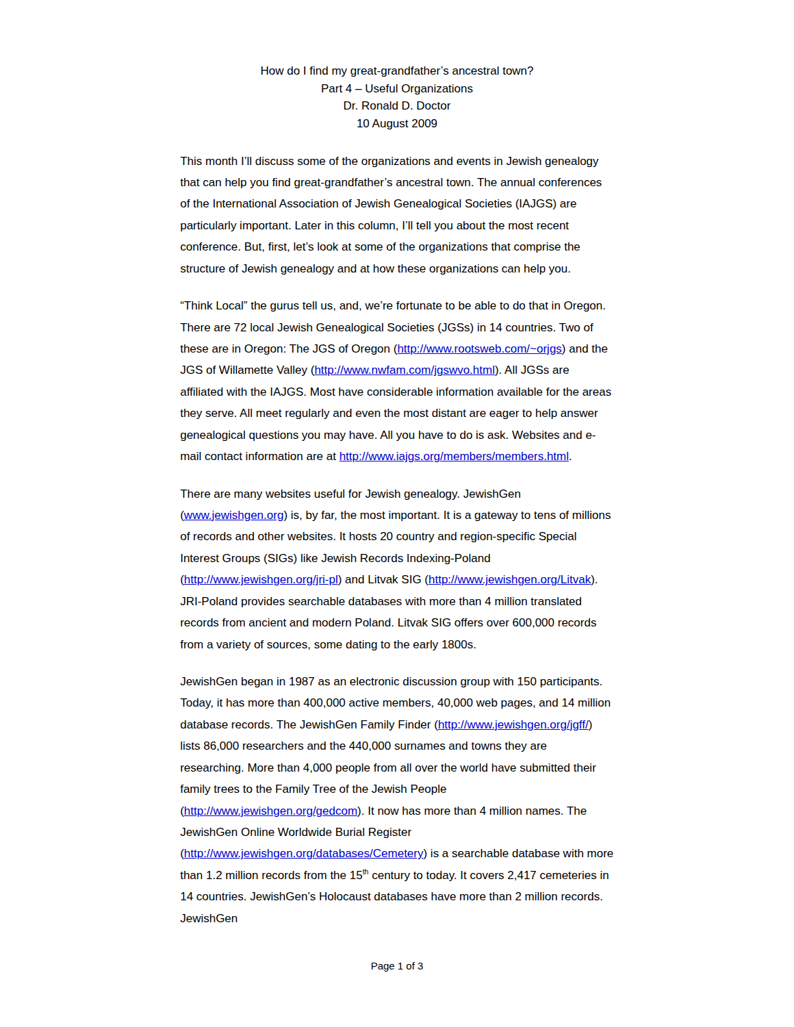How do I find my great-grandfather’s ancestral town?
Part 4 – Useful Organizations
Dr. Ronald D. Doctor
10 August 2009
This month I’ll discuss some of the organizations and events in Jewish genealogy that can help you find great-grandfather’s ancestral town. The annual conferences of the International Association of Jewish Genealogical Societies (IAJGS) are particularly important. Later in this column, I’ll tell you about the most recent conference. But, first, let’s look at some of the organizations that comprise the structure of Jewish genealogy and at how these organizations can help you.
“Think Local” the gurus tell us, and, we’re fortunate to be able to do that in Oregon. There are 72 local Jewish Genealogical Societies (JGSs) in 14 countries. Two of these are in Oregon: The JGS of Oregon (http://www.rootsweb.com/~orjgs) and the JGS of Willamette Valley (http://www.nwfam.com/jgswvo.html). All JGSs are affiliated with the IAJGS. Most have considerable information available for the areas they serve. All meet regularly and even the most distant are eager to help answer genealogical questions you may have. All you have to do is ask. Websites and e-mail contact information are at http://www.iajgs.org/members/members.html.
There are many websites useful for Jewish genealogy. JewishGen (www.jewishgen.org) is, by far, the most important. It is a gateway to tens of millions of records and other websites. It hosts 20 country and region-specific Special Interest Groups (SIGs) like Jewish Records Indexing-Poland (http://www.jewishgen.org/jri-pl) and Litvak SIG (http://www.jewishgen.org/Litvak). JRI-Poland provides searchable databases with more than 4 million translated records from ancient and modern Poland. Litvak SIG offers over 600,000 records from a variety of sources, some dating to the early 1800s.
JewishGen began in 1987 as an electronic discussion group with 150 participants. Today, it has more than 400,000 active members, 40,000 web pages, and 14 million database records. The JewishGen Family Finder (http://www.jewishgen.org/jgff/) lists 86,000 researchers and the 440,000 surnames and towns they are researching. More than 4,000 people from all over the world have submitted their family trees to the Family Tree of the Jewish People (http://www.jewishgen.org/gedcom). It now has more than 4 million names. The JewishGen Online Worldwide Burial Register (http://www.jewishgen.org/databases/Cemetery) is a searchable database with more than 1.2 million records from the 15th century to today. It covers 2,417 cemeteries in 14 countries. JewishGen’s Holocaust databases have more than 2 million records. JewishGen
Page 1 of 3